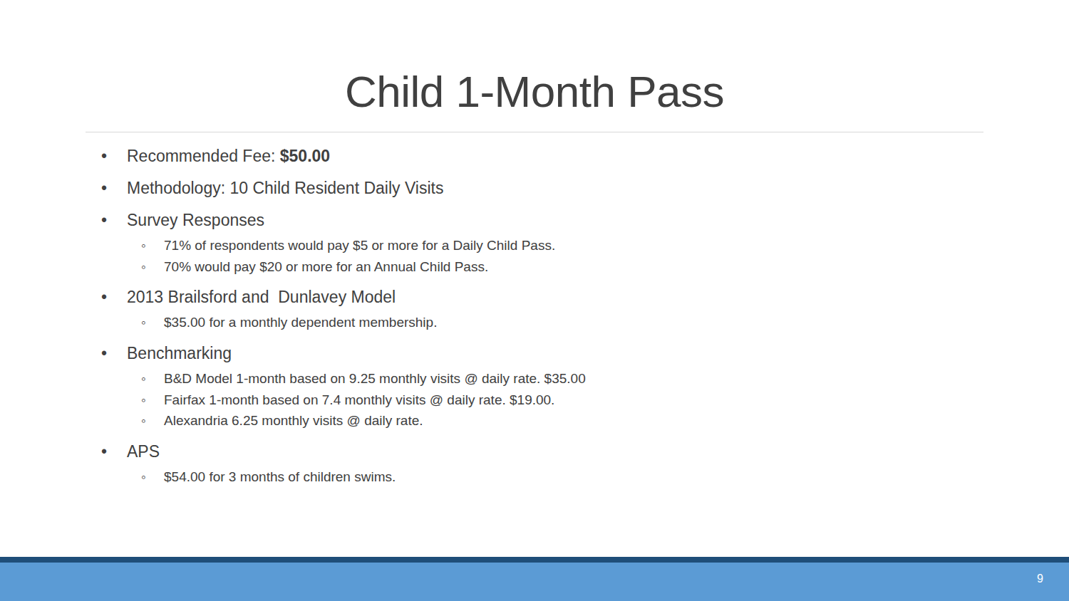Child 1-Month Pass
Recommended Fee: $50.00
Methodology: 10 Child Resident Daily Visits
Survey Responses
71% of respondents would pay $5 or more for a Daily Child Pass.
70% would pay $20 or more for an Annual Child Pass.
2013 Brailsford and Dunlavey Model
$35.00 for a monthly dependent membership.
Benchmarking
B&D Model 1-month based on 9.25 monthly visits @ daily rate. $35.00
Fairfax 1-month based on 7.4 monthly visits @ daily rate. $19.00.
Alexandria 6.25 monthly visits @ daily rate.
APS
$54.00 for 3 months of children swims.
9